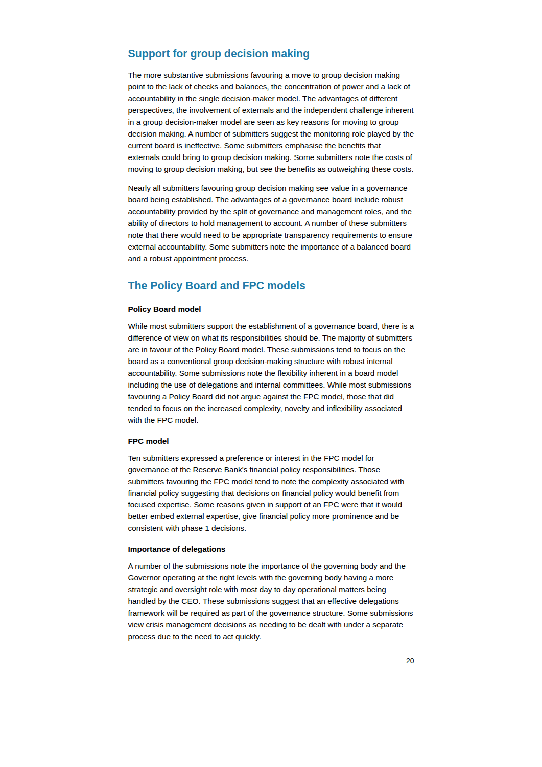Support for group decision making
The more substantive submissions favouring a move to group decision making point to the lack of checks and balances, the concentration of power and a lack of accountability in the single decision-maker model. The advantages of different perspectives, the involvement of externals and the independent challenge inherent in a group decision-maker model are seen as key reasons for moving to group decision making. A number of submitters suggest the monitoring role played by the current board is ineffective. Some submitters emphasise the benefits that externals could bring to group decision making. Some submitters note the costs of moving to group decision making, but see the benefits as outweighing these costs.
Nearly all submitters favouring group decision making see value in a governance board being established. The advantages of a governance board include robust accountability provided by the split of governance and management roles, and the ability of directors to hold management to account. A number of these submitters note that there would need to be appropriate transparency requirements to ensure external accountability. Some submitters note the importance of a balanced board and a robust appointment process.
The Policy Board and FPC models
Policy Board model
While most submitters support the establishment of a governance board, there is a difference of view on what its responsibilities should be. The majority of submitters are in favour of the Policy Board model. These submissions tend to focus on the board as a conventional group decision-making structure with robust internal accountability. Some submissions note the flexibility inherent in a board model including the use of delegations and internal committees. While most submissions favouring a Policy Board did not argue against the FPC model, those that did tended to focus on the increased complexity, novelty and inflexibility associated with the FPC model.
FPC model
Ten submitters expressed a preference or interest in the FPC model for governance of the Reserve Bank's financial policy responsibilities. Those submitters favouring the FPC model tend to note the complexity associated with financial policy suggesting that decisions on financial policy would benefit from focused expertise. Some reasons given in support of an FPC were that it would better embed external expertise, give financial policy more prominence and be consistent with phase 1 decisions.
Importance of delegations
A number of the submissions note the importance of the governing body and the Governor operating at the right levels with the governing body having a more strategic and oversight role with most day to day operational matters being handled by the CEO. These submissions suggest that an effective delegations framework will be required as part of the governance structure. Some submissions view crisis management decisions as needing to be dealt with under a separate process due to the need to act quickly.
20